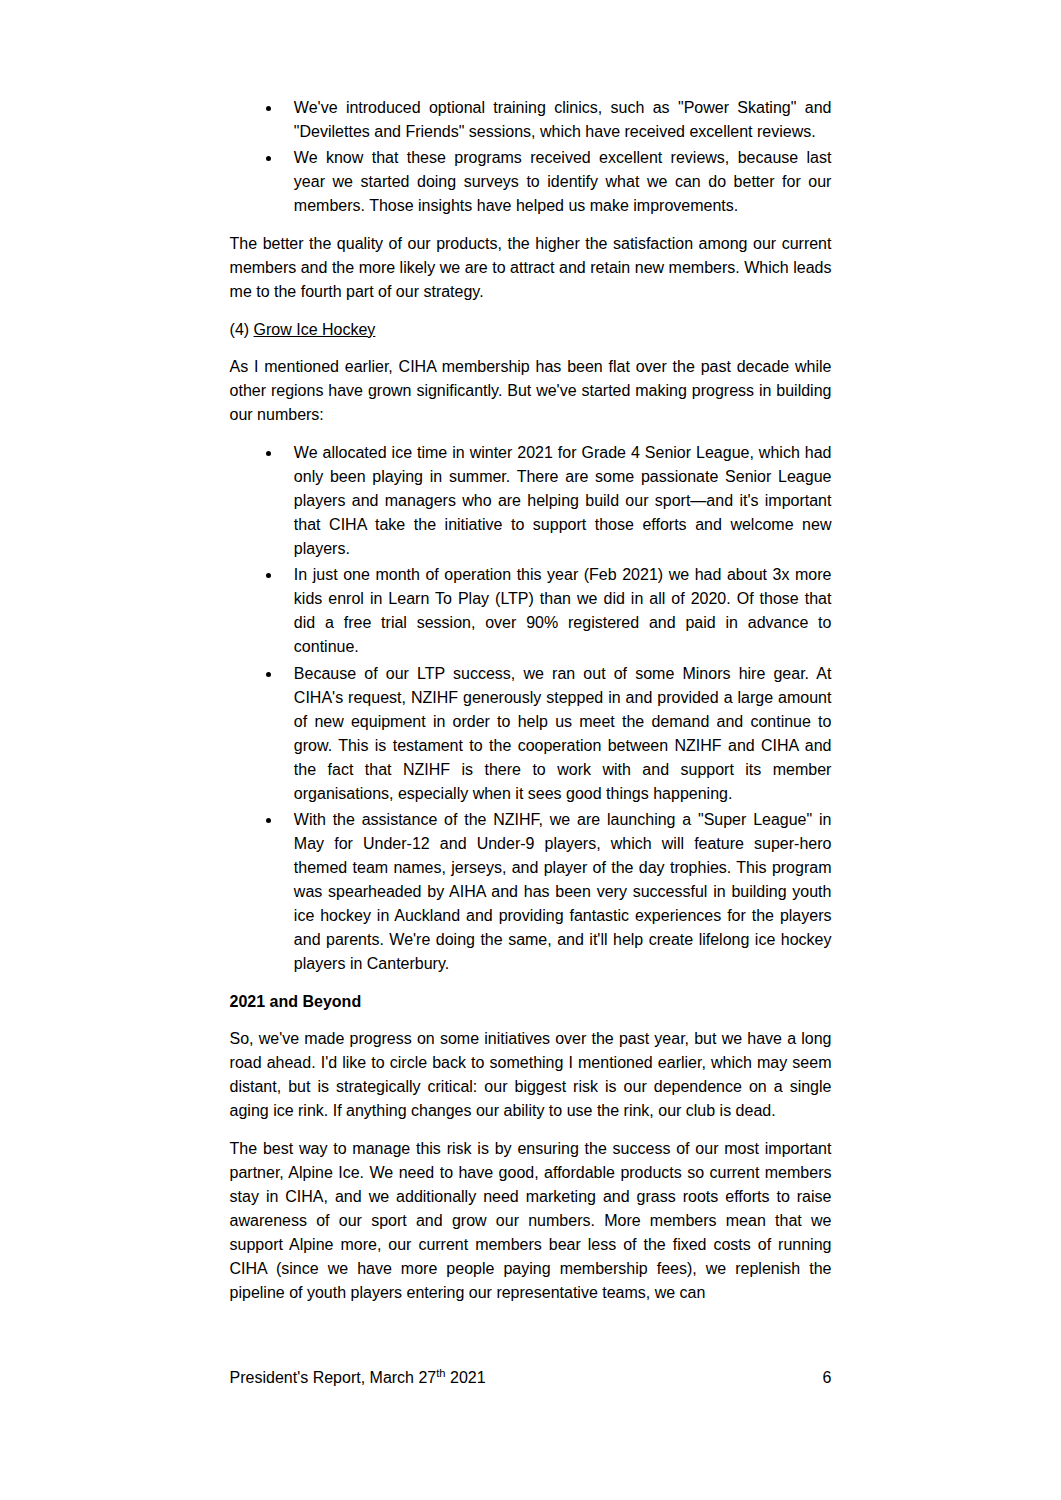We've introduced optional training clinics, such as "Power Skating" and "Devilettes and Friends" sessions, which have received excellent reviews.
We know that these programs received excellent reviews, because last year we started doing surveys to identify what we can do better for our members. Those insights have helped us make improvements.
The better the quality of our products, the higher the satisfaction among our current members and the more likely we are to attract and retain new members. Which leads me to the fourth part of our strategy.
(4) Grow Ice Hockey
As I mentioned earlier, CIHA membership has been flat over the past decade while other regions have grown significantly. But we've started making progress in building our numbers:
We allocated ice time in winter 2021 for Grade 4 Senior League, which had only been playing in summer. There are some passionate Senior League players and managers who are helping build our sport—and it's important that CIHA take the initiative to support those efforts and welcome new players.
In just one month of operation this year (Feb 2021) we had about 3x more kids enrol in Learn To Play (LTP) than we did in all of 2020. Of those that did a free trial session, over 90% registered and paid in advance to continue.
Because of our LTP success, we ran out of some Minors hire gear. At CIHA's request, NZIHF generously stepped in and provided a large amount of new equipment in order to help us meet the demand and continue to grow. This is testament to the cooperation between NZIHF and CIHA and the fact that NZIHF is there to work with and support its member organisations, especially when it sees good things happening.
With the assistance of the NZIHF, we are launching a "Super League" in May for Under-12 and Under-9 players, which will feature super-hero themed team names, jerseys, and player of the day trophies. This program was spearheaded by AIHA and has been very successful in building youth ice hockey in Auckland and providing fantastic experiences for the players and parents. We're doing the same, and it'll help create lifelong ice hockey players in Canterbury.
2021 and Beyond
So, we've made progress on some initiatives over the past year, but we have a long road ahead. I'd like to circle back to something I mentioned earlier, which may seem distant, but is strategically critical: our biggest risk is our dependence on a single aging ice rink. If anything changes our ability to use the rink, our club is dead.
The best way to manage this risk is by ensuring the success of our most important partner, Alpine Ice. We need to have good, affordable products so current members stay in CIHA, and we additionally need marketing and grass roots efforts to raise awareness of our sport and grow our numbers. More members mean that we support Alpine more, our current members bear less of the fixed costs of running CIHA (since we have more people paying membership fees), we replenish the pipeline of youth players entering our representative teams, we can
President's Report, March 27th 2021 6